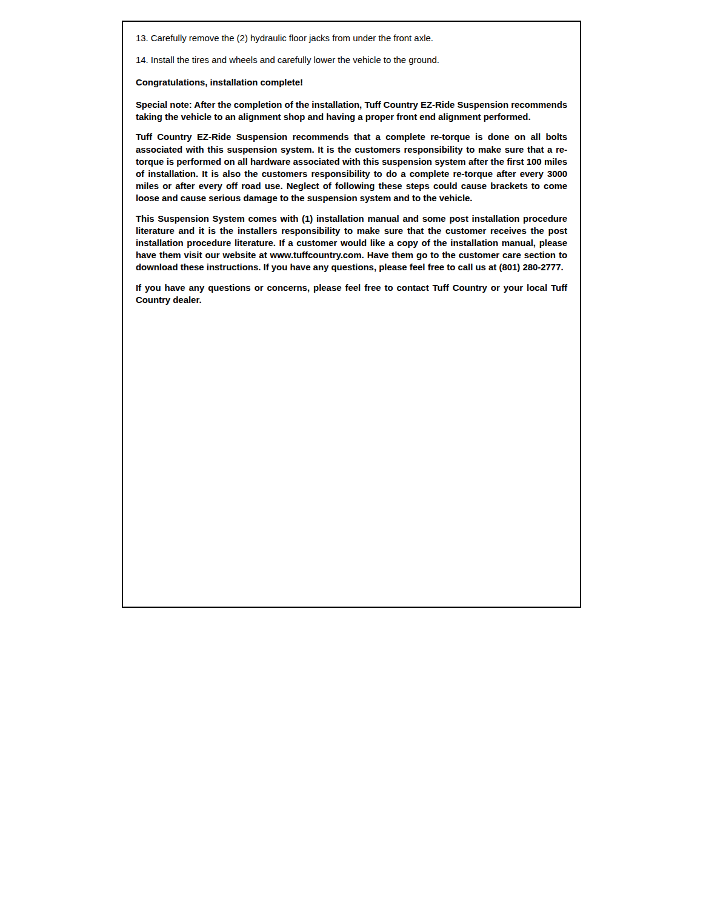13. Carefully remove the (2) hydraulic floor jacks from under the front axle.
14. Install the tires and wheels and carefully lower the vehicle to the ground.
Congratulations, installation complete!
Special note: After the completion of the installation, Tuff Country EZ-Ride Suspension recommends taking the vehicle to an alignment shop and having a proper front end alignment performed.
Tuff Country EZ-Ride Suspension recommends that a complete re-torque is done on all bolts associated with this suspension system. It is the customers responsibility to make sure that a re-torque is performed on all hardware associated with this suspension system after the first 100 miles of installation. It is also the customers responsibility to do a complete re-torque after every 3000 miles or after every off road use. Neglect of following these steps could cause brackets to come loose and cause serious damage to the suspension system and to the vehicle.
This Suspension System comes with (1) installation manual and some post installation procedure literature and it is the installers responsibility to make sure that the customer receives the post installation procedure literature. If a customer would like a copy of the installation manual, please have them visit our website at www.tuffcountry.com. Have them go to the customer care section to download these instructions. If you have any questions, please feel free to call us at (801) 280-2777.
If you have any questions or concerns, please feel free to contact Tuff Country or your local Tuff Country dealer.